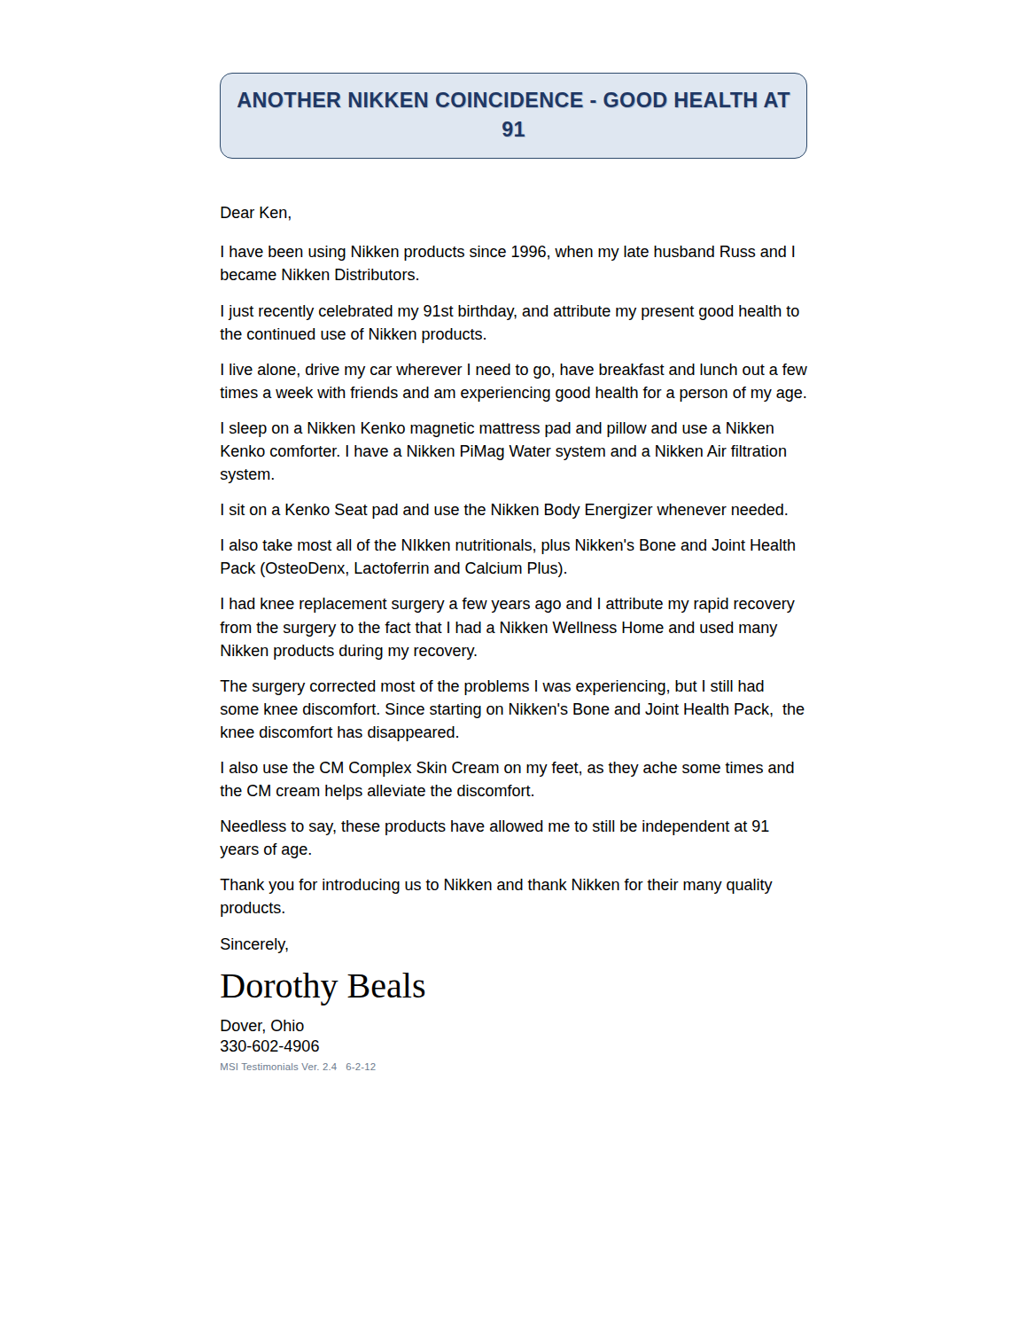ANOTHER NIKKEN COINCIDENCE - GOOD HEALTH AT 91
Dear Ken,
I have been using Nikken products since 1996, when my late husband Russ and I became Nikken Distributors.
I just recently celebrated my 91st birthday, and attribute my present good health to the continued use of Nikken products.
I live alone, drive my car wherever I need to go, have breakfast and lunch out a few times a week with friends and am experiencing good health for a person of my age.
I sleep on a Nikken Kenko magnetic mattress pad and pillow and use a Nikken Kenko comforter. I have a Nikken PiMag Water system and a Nikken Air filtration system.
I sit on a Kenko Seat pad and use the Nikken Body Energizer whenever needed.
I also take most all of the NIkken nutritionals, plus Nikken's Bone and Joint Health Pack (OsteoDenx, Lactoferrin and Calcium Plus).
I had knee replacement surgery a few years ago and I attribute my rapid recovery from the surgery to the fact that I had a Nikken Wellness Home and used many Nikken products during my recovery.
The surgery corrected most of the problems I was experiencing, but I still had some knee discomfort. Since starting on Nikken's Bone and Joint Health Pack, the knee discomfort has disappeared.
I also use the CM Complex Skin Cream on my feet, as they ache some times and the CM cream helps alleviate the discomfort.
Needless to say, these products have allowed me to still be independent at 91 years of age.
Thank you for introducing us to Nikken and thank Nikken for their many quality products.
Sincerely,
Dorothy Beals
Dover, Ohio
330-602-4906
MSI Testimonials Ver. 2.4 6-2-12